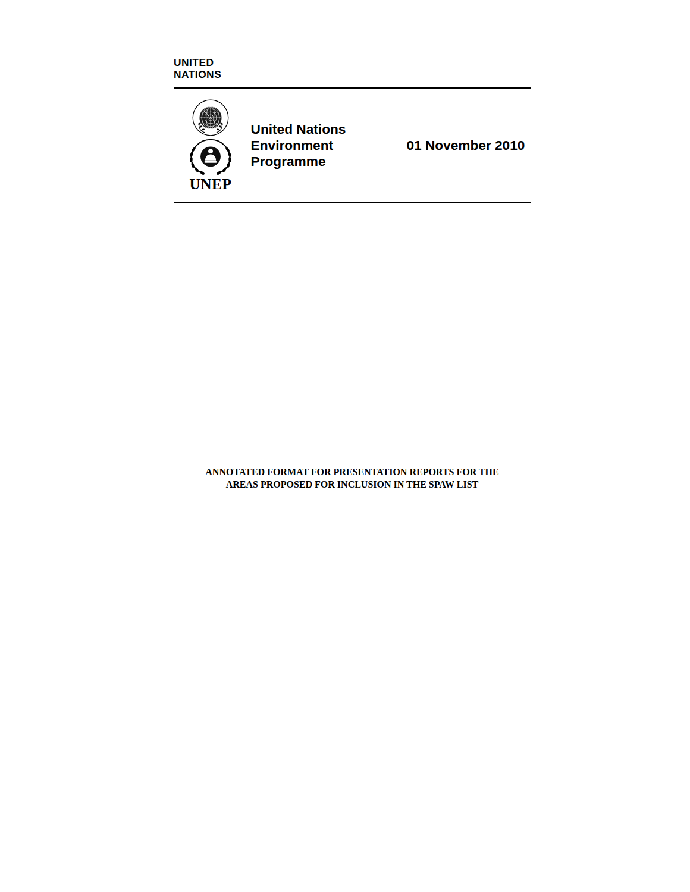UNITED
NATIONS
UNEP
United Nations
Environment
Programme
01 November 2010
Annotated format for presentation reports for the areas proposed for inclusion in the SPAW list